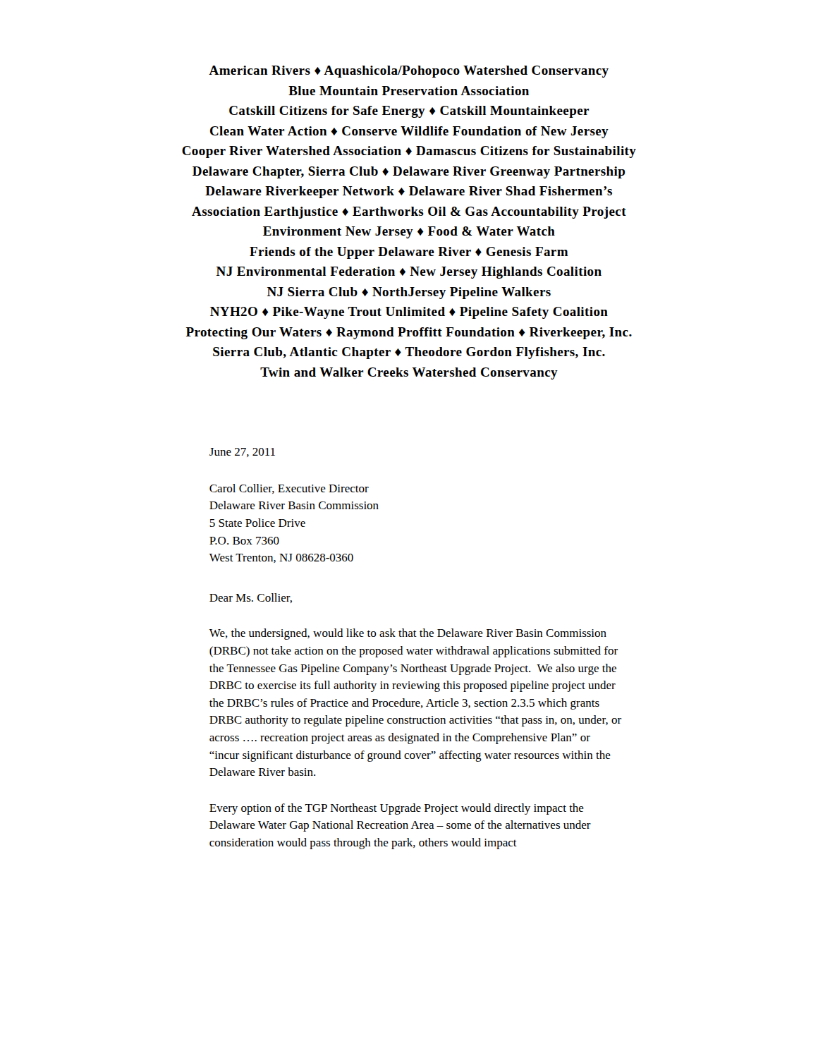American Rivers ♦ Aquashicola/Pohopoco Watershed Conservancy Blue Mountain Preservation Association Catskill Citizens for Safe Energy ♦ Catskill Mountainkeeper Clean Water Action ♦ Conserve Wildlife Foundation of New Jersey Cooper River Watershed Association ♦ Damascus Citizens for Sustainability Delaware Chapter, Sierra Club ♦ Delaware River Greenway Partnership Delaware Riverkeeper Network ♦ Delaware River Shad Fishermen’s Association Earthjustice ♦ Earthworks Oil & Gas Accountability Project Environment New Jersey ♦ Food & Water Watch Friends of the Upper Delaware River ♦ Genesis Farm NJ Environmental Federation ♦ New Jersey Highlands Coalition NJ Sierra Club ♦ NorthJersey Pipeline Walkers NYH2O ♦ Pike-Wayne Trout Unlimited ♦ Pipeline Safety Coalition Protecting Our Waters ♦ Raymond Proffitt Foundation ♦ Riverkeeper, Inc. Sierra Club, Atlantic Chapter ♦ Theodore Gordon Flyfishers, Inc. Twin and Walker Creeks Watershed Conservancy
June 27, 2011
Carol Collier, Executive Director
Delaware River Basin Commission
5 State Police Drive
P.O. Box 7360
West Trenton, NJ 08628-0360
Dear Ms. Collier,
We, the undersigned, would like to ask that the Delaware River Basin Commission (DRBC) not take action on the proposed water withdrawal applications submitted for the Tennessee Gas Pipeline Company’s Northeast Upgrade Project. We also urge the DRBC to exercise its full authority in reviewing this proposed pipeline project under the DRBC’s rules of Practice and Procedure, Article 3, section 2.3.5 which grants DRBC authority to regulate pipeline construction activities “that pass in, on, under, or across …. recreation project areas as designated in the Comprehensive Plan” or “incur significant disturbance of ground cover” affecting water resources within the Delaware River basin.
Every option of the TGP Northeast Upgrade Project would directly impact the Delaware Water Gap National Recreation Area – some of the alternatives under consideration would pass through the park, others would impact